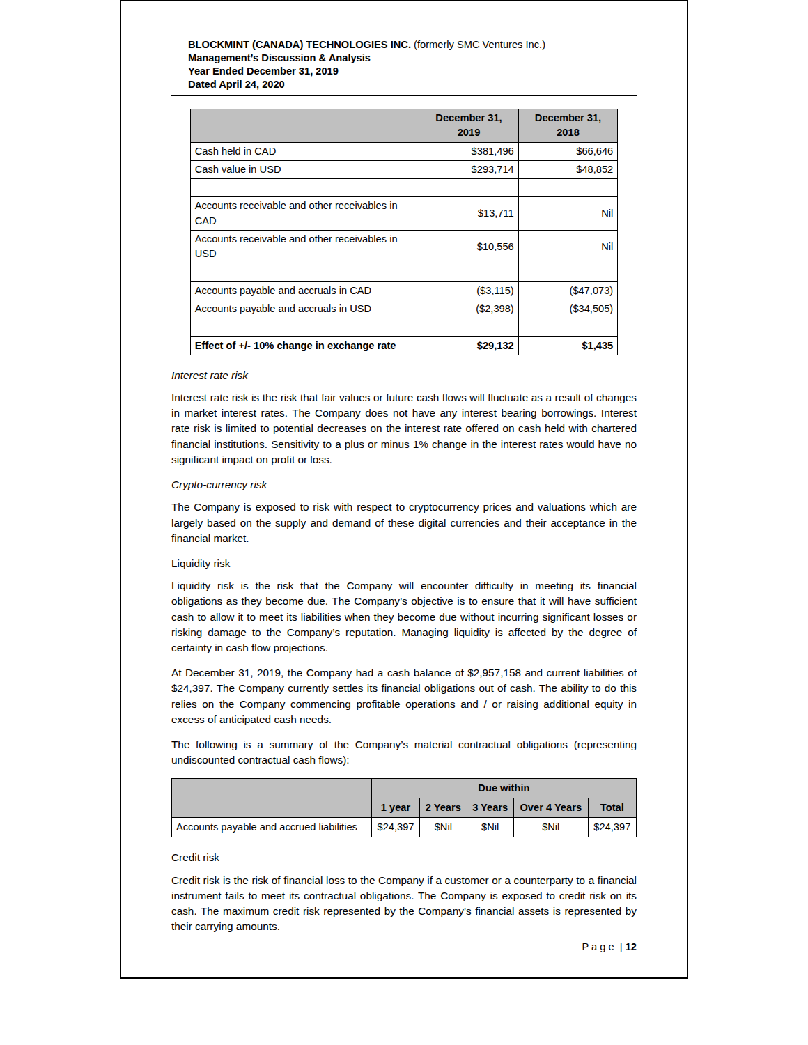BLOCKMINT (CANADA) TECHNOLOGIES INC. (formerly SMC Ventures Inc.)
Management’s Discussion & Analysis
Year Ended December 31, 2019
Dated April 24, 2020
| | December 31, 2019 | December 31, 2018 |
| --- | --- | --- |
| Cash held in CAD | $381,496 | $66,646 |
| Cash value in USD | $293,714 | $48,852 |
| Accounts receivable and other receivables in CAD | $13,711 | Nil |
| Accounts receivable and other receivables in USD | $10,556 | Nil |
| Accounts payable and accruals in CAD | ($3,115) | ($47,073) |
| Accounts payable and accruals in USD | ($2,398) | ($34,505) |
| Effect of +/- 10% change in exchange rate | $29,132 | $1,435 |
Interest rate risk
Interest rate risk is the risk that fair values or future cash flows will fluctuate as a result of changes in market interest rates. The Company does not have any interest bearing borrowings. Interest rate risk is limited to potential decreases on the interest rate offered on cash held with chartered financial institutions. Sensitivity to a plus or minus 1% change in the interest rates would have no significant impact on profit or loss.
Crypto-currency risk
The Company is exposed to risk with respect to cryptocurrency prices and valuations which are largely based on the supply and demand of these digital currencies and their acceptance in the financial market.
Liquidity risk
Liquidity risk is the risk that the Company will encounter difficulty in meeting its financial obligations as they become due. The Company’s objective is to ensure that it will have sufficient cash to allow it to meet its liabilities when they become due without incurring significant losses or risking damage to the Company’s reputation. Managing liquidity is affected by the degree of certainty in cash flow projections.
At December 31, 2019, the Company had a cash balance of $2,957,158 and current liabilities of $24,397. The Company currently settles its financial obligations out of cash. The ability to do this relies on the Company commencing profitable operations and / or raising additional equity in excess of anticipated cash needs.
The following is a summary of the Company’s material contractual obligations (representing undiscounted contractual cash flows):
| | Due within |
| --- | --- |
| 1 year | 2 Years | 3 Years | Over 4 Years | Total |
| Accounts payable and accrued liabilities | $24,397 | $Nil | $Nil | $Nil | $24,397 |
Credit risk
Credit risk is the risk of financial loss to the Company if a customer or a counterparty to a financial instrument fails to meet its contractual obligations. The Company is exposed to credit risk on its cash. The maximum credit risk represented by the Company’s financial assets is represented by their carrying amounts.
P a g e | 12